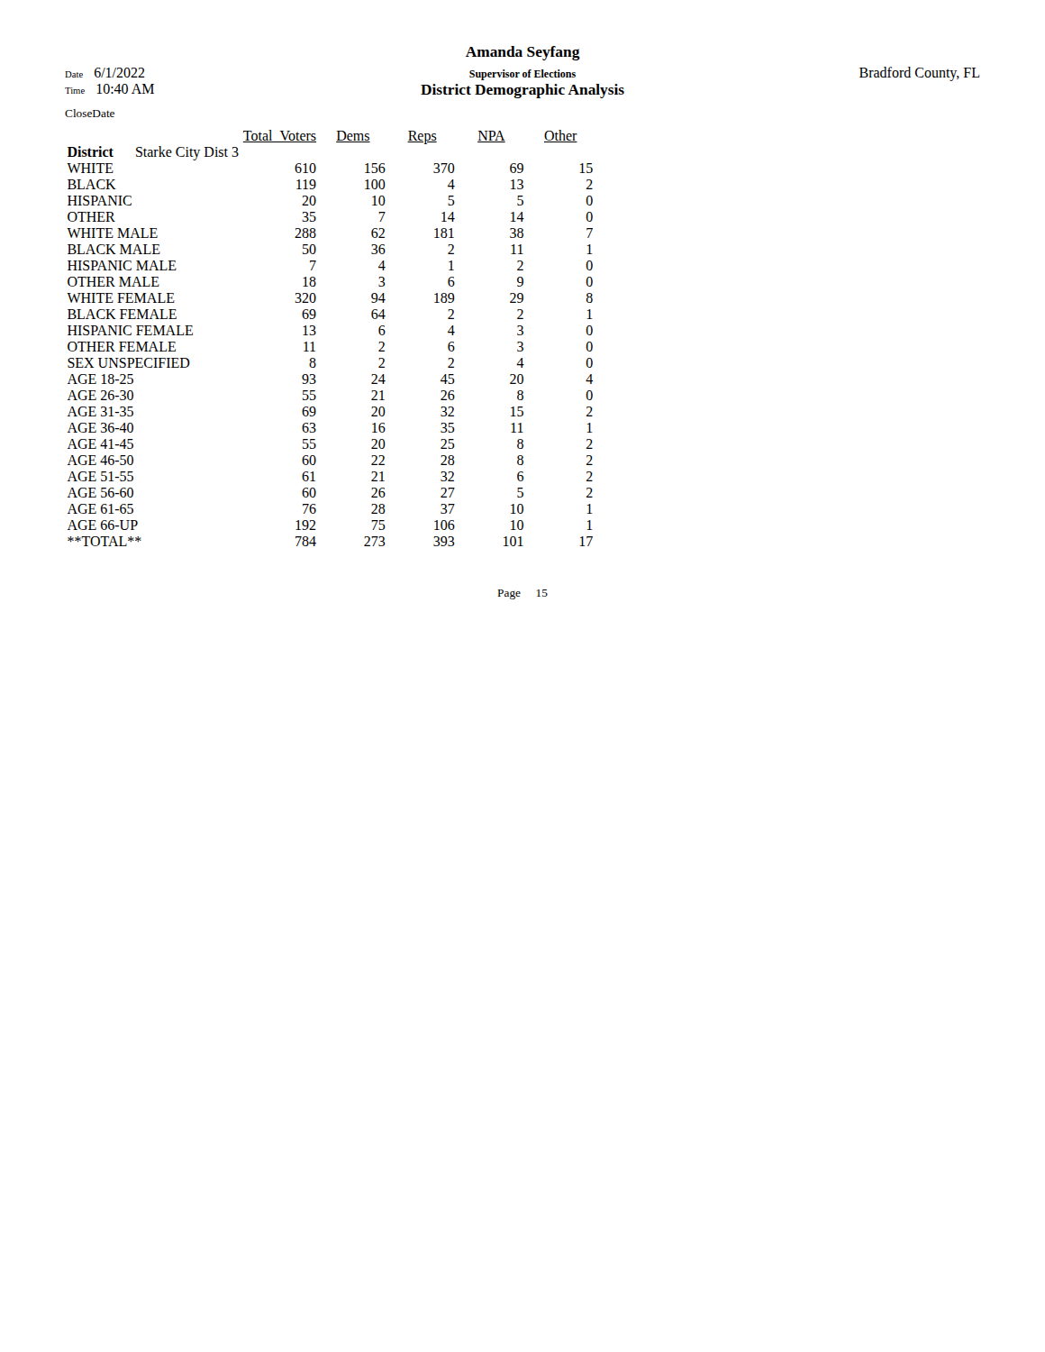Amanda Seyfang
| Date 6/1/2022 | Supervisor of Elections | Bradford County, FL |
| Time 10:40 AM | District Demographic Analysis | |
CloseDate
| | Total Voters | Dems | Reps | NPA | Other |
| District Starke City Dist 3 | | | | | |
| WHITE | 610 | 156 | 370 | 69 | 15 |
| BLACK | 119 | 100 | 4 | 13 | 2 |
| HISPANIC | 20 | 10 | 5 | 5 | 0 |
| OTHER | 35 | 7 | 14 | 14 | 0 |
| WHITE MALE | 288 | 62 | 181 | 38 | 7 |
| BLACK MALE | 50 | 36 | 2 | 11 | 1 |
| HISPANIC MALE | 7 | 4 | 1 | 2 | 0 |
| OTHER MALE | 18 | 3 | 6 | 9 | 0 |
| WHITE FEMALE | 320 | 94 | 189 | 29 | 8 |
| BLACK FEMALE | 69 | 64 | 2 | 2 | 1 |
| HISPANIC FEMALE | 13 | 6 | 4 | 3 | 0 |
| OTHER FEMALE | 11 | 2 | 6 | 3 | 0 |
| SEX UNSPECIFIED | 8 | 2 | 2 | 4 | 0 |
| AGE 18-25 | 93 | 24 | 45 | 20 | 4 |
| AGE 26-30 | 55 | 21 | 26 | 8 | 0 |
| AGE 31-35 | 69 | 20 | 32 | 15 | 2 |
| AGE 36-40 | 63 | 16 | 35 | 11 | 1 |
| AGE 41-45 | 55 | 20 | 25 | 8 | 2 |
| AGE 46-50 | 60 | 22 | 28 | 8 | 2 |
| AGE 51-55 | 61 | 21 | 32 | 6 | 2 |
| AGE 56-60 | 60 | 26 | 27 | 5 | 2 |
| AGE 61-65 | 76 | 28 | 37 | 10 | 1 |
| AGE 66-UP | 192 | 75 | 106 | 10 | 1 |
| **TOTAL** | 784 | 273 | 393 | 101 | 17 |
Page 15